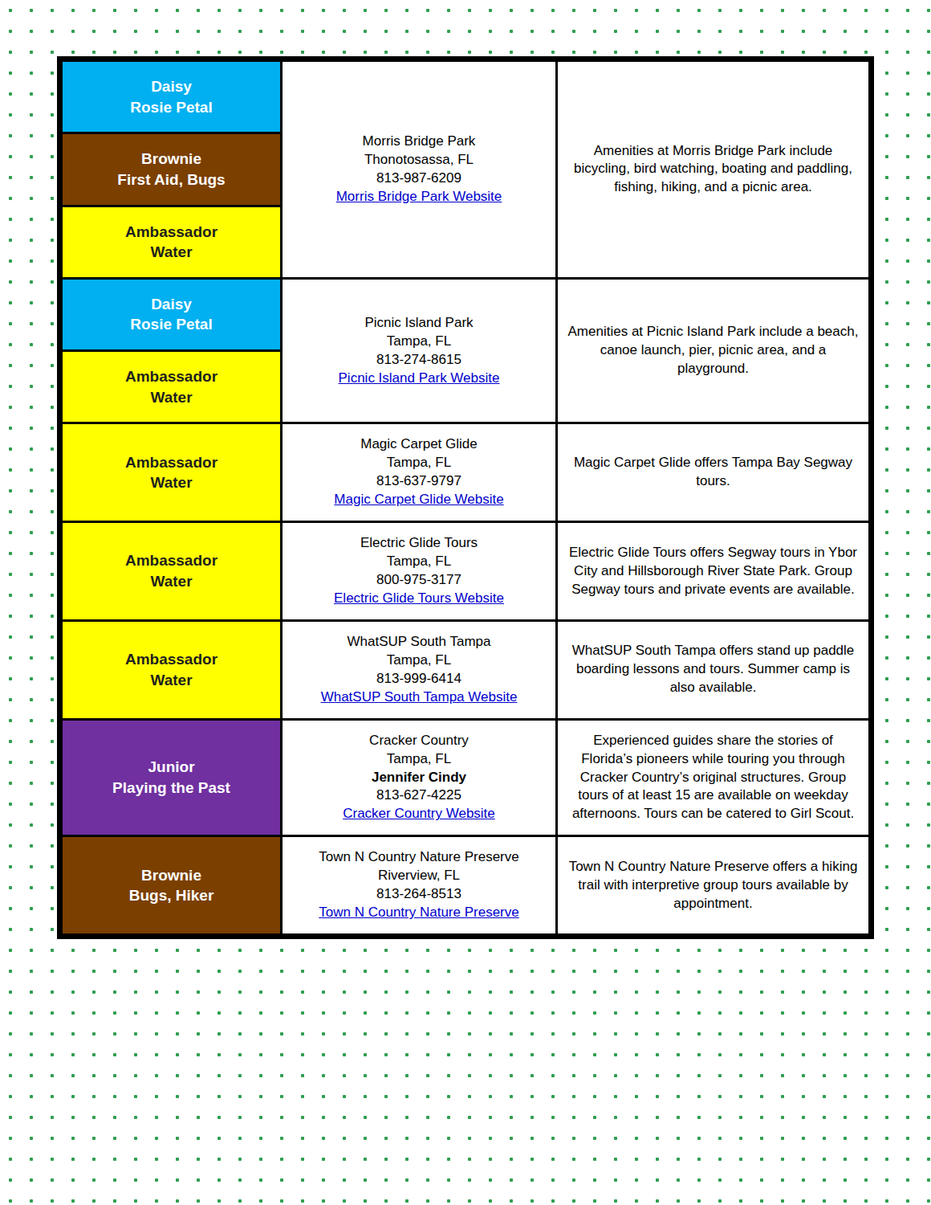| Daisy Rosie Petal | Morris Bridge Park Thonotosassa, FL 813-987-6209 Morris Bridge Park Website | Amenities at Morris Bridge Park include bicycling, bird watching, boating and paddling, fishing, hiking, and a picnic area. |
| Brownie First Aid, Bugs |
| Ambassador Water |
| Daisy Rosie Petal | Picnic Island Park Tampa, FL 813-274-8615 Picnic Island Park Website | Amenities at Picnic Island Park include a beach, canoe launch, pier, picnic area, and a playground. |
| Ambassador Water |
| Ambassador Water | Magic Carpet Glide Tampa, FL 813-637-9797 Magic Carpet Glide Website | Magic Carpet Glide offers Tampa Bay Segway tours. |
| Ambassador Water | Electric Glide Tours Tampa, FL 800-975-3177 Electric Glide Tours Website | Electric Glide Tours offers Segway tours in Ybor City and Hillsborough River State Park. Group Segway tours and private events are available. |
| Ambassador Water | WhatSUP South Tampa Tampa, FL 813-999-6414 WhatSUP South Tampa Website | WhatSUP South Tampa offers stand up paddle boarding lessons and tours. Summer camp is also available. |
| Junior Playing the Past | Cracker Country Tampa, FL Jennifer Cindy 813-627-4225 Cracker Country Website | Experienced guides share the stories of Florida’s pioneers while touring you through Cracker Country’s original structures. Group tours of at least 15 are available on weekday afternoons. Tours can be catered to Girl Scout. |
| Brownie Bugs, Hiker | Town N Country Nature Preserve Riverview, FL 813-264-8513 Town N Country Nature Preserve | Town N Country Nature Preserve offers a hiking trail with interpretive group tours available by appointment. |